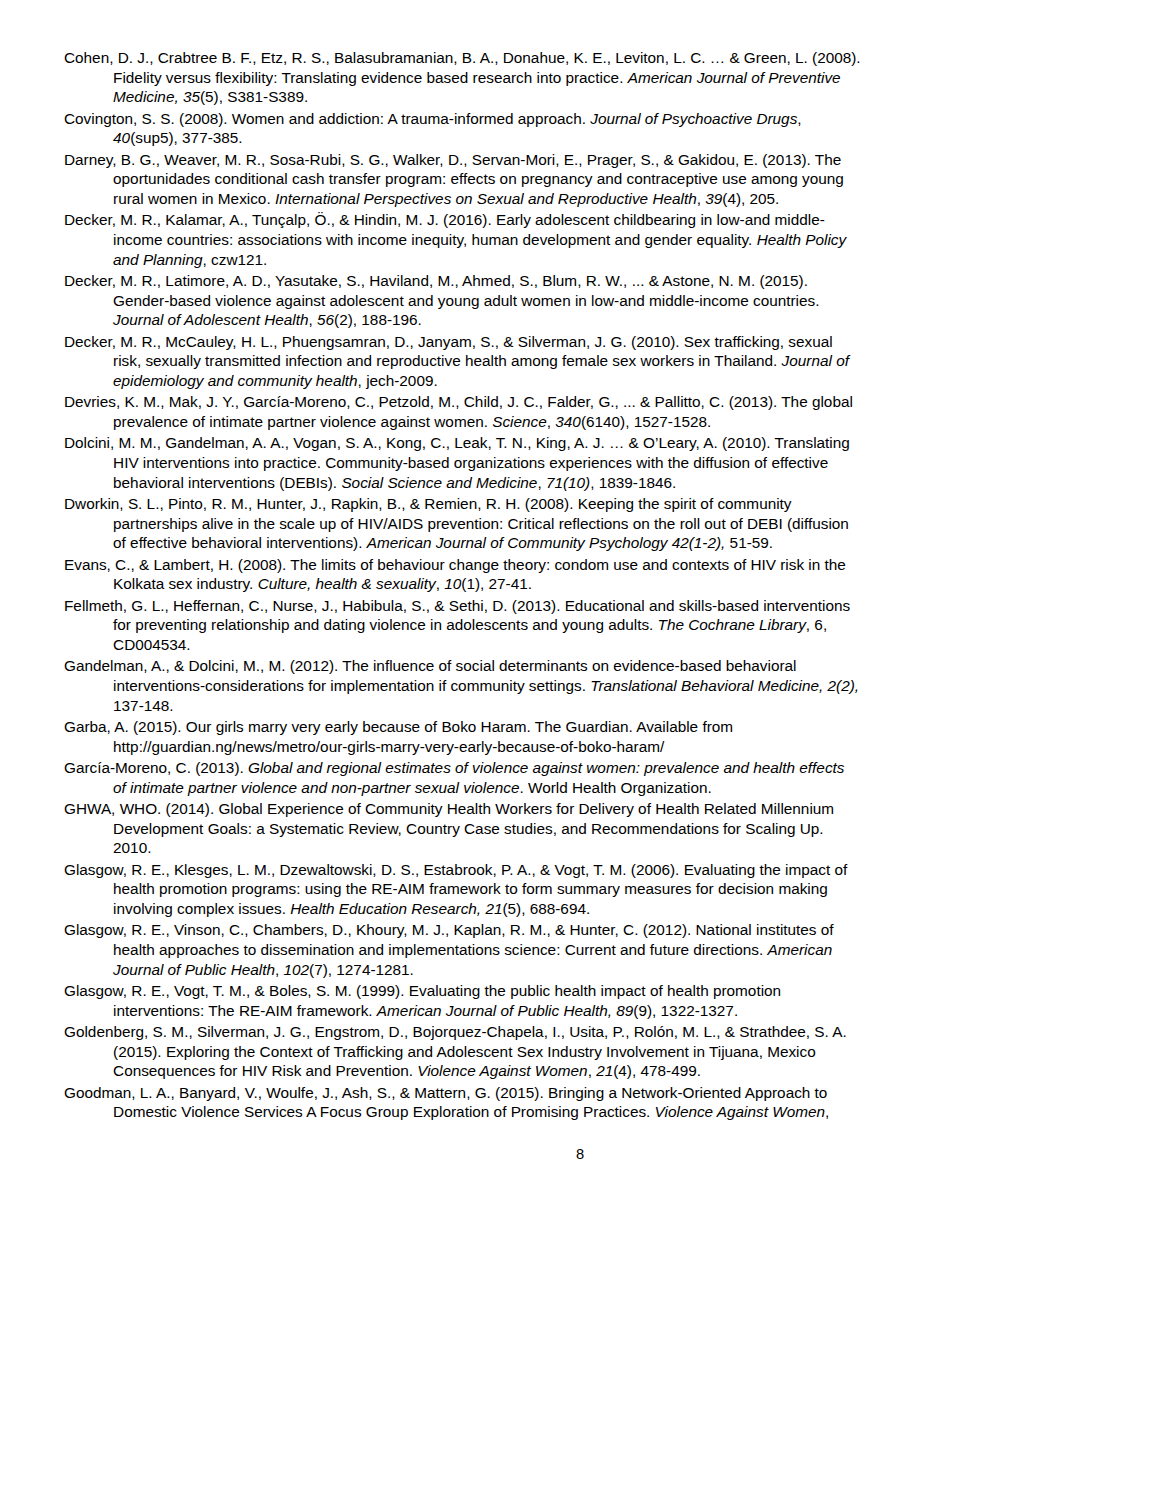Cohen, D. J., Crabtree B. F., Etz, R. S., Balasubramanian, B. A., Donahue, K. E., Leviton, L. C. … & Green, L. (2008). Fidelity versus flexibility: Translating evidence based research into practice. American Journal of Preventive Medicine, 35(5), S381-S389.
Covington, S. S. (2008). Women and addiction: A trauma-informed approach. Journal of Psychoactive Drugs, 40(sup5), 377-385.
Darney, B. G., Weaver, M. R., Sosa-Rubi, S. G., Walker, D., Servan-Mori, E., Prager, S., & Gakidou, E. (2013). The oportunidades conditional cash transfer program: effects on pregnancy and contraceptive use among young rural women in Mexico. International Perspectives on Sexual and Reproductive Health, 39(4), 205.
Decker, M. R., Kalamar, A., Tunçalp, Ö., & Hindin, M. J. (2016). Early adolescent childbearing in low-and middle-income countries: associations with income inequity, human development and gender equality. Health Policy and Planning, czw121.
Decker, M. R., Latimore, A. D., Yasutake, S., Haviland, M., Ahmed, S., Blum, R. W., ... & Astone, N. M. (2015). Gender-based violence against adolescent and young adult women in low-and middle-income countries. Journal of Adolescent Health, 56(2), 188-196.
Decker, M. R., McCauley, H. L., Phuengsamran, D., Janyam, S., & Silverman, J. G. (2010). Sex trafficking, sexual risk, sexually transmitted infection and reproductive health among female sex workers in Thailand. Journal of epidemiology and community health, jech-2009.
Devries, K. M., Mak, J. Y., García-Moreno, C., Petzold, M., Child, J. C., Falder, G., ... & Pallitto, C. (2013). The global prevalence of intimate partner violence against women. Science, 340(6140), 1527-1528.
Dolcini, M. M., Gandelman, A. A., Vogan, S. A., Kong, C., Leak, T. N., King, A. J. … & O’Leary, A. (2010). Translating HIV interventions into practice. Community-based organizations experiences with the diffusion of effective behavioral interventions (DEBIs). Social Science and Medicine, 71(10), 1839-1846.
Dworkin, S. L., Pinto, R. M., Hunter, J., Rapkin, B., & Remien, R. H. (2008). Keeping the spirit of community partnerships alive in the scale up of HIV/AIDS prevention: Critical reflections on the roll out of DEBI (diffusion of effective behavioral interventions). American Journal of Community Psychology 42(1-2), 51-59.
Evans, C., & Lambert, H. (2008). The limits of behaviour change theory: condom use and contexts of HIV risk in the Kolkata sex industry. Culture, health & sexuality, 10(1), 27-41.
Fellmeth, G. L., Heffernan, C., Nurse, J., Habibula, S., & Sethi, D. (2013). Educational and skills-based interventions for preventing relationship and dating violence in adolescents and young adults. The Cochrane Library, 6, CD004534.
Gandelman, A., & Dolcini, M., M. (2012). The influence of social determinants on evidence-based behavioral interventions-considerations for implementation if community settings. Translational Behavioral Medicine, 2(2), 137-148.
Garba, A. (2015). Our girls marry very early because of Boko Haram. The Guardian. Available from http://guardian.ng/news/metro/our-girls-marry-very-early-because-of-boko-haram/
García-Moreno, C. (2013). Global and regional estimates of violence against women: prevalence and health effects of intimate partner violence and non-partner sexual violence. World Health Organization.
GHWA, WHO. (2014). Global Experience of Community Health Workers for Delivery of Health Related Millennium Development Goals: a Systematic Review, Country Case studies, and Recommendations for Scaling Up. 2010.
Glasgow, R. E., Klesges, L. M., Dzewaltowski, D. S., Estabrook, P. A., & Vogt, T. M. (2006). Evaluating the impact of health promotion programs: using the RE-AIM framework to form summary measures for decision making involving complex issues. Health Education Research, 21(5), 688-694.
Glasgow, R. E., Vinson, C., Chambers, D., Khoury, M. J., Kaplan, R. M., & Hunter, C. (2012). National institutes of health approaches to dissemination and implementations science: Current and future directions. American Journal of Public Health, 102(7), 1274-1281.
Glasgow, R. E., Vogt, T. M., & Boles, S. M. (1999). Evaluating the public health impact of health promotion interventions: The RE-AIM framework. American Journal of Public Health, 89(9), 1322-1327.
Goldenberg, S. M., Silverman, J. G., Engstrom, D., Bojorquez-Chapela, I., Usita, P., Rolón, M. L., & Strathdee, S. A. (2015). Exploring the Context of Trafficking and Adolescent Sex Industry Involvement in Tijuana, Mexico Consequences for HIV Risk and Prevention. Violence Against Women, 21(4), 478-499.
Goodman, L. A., Banyard, V., Woulfe, J., Ash, S., & Mattern, G. (2015). Bringing a Network-Oriented Approach to Domestic Violence Services A Focus Group Exploration of Promising Practices. Violence Against Women,
8